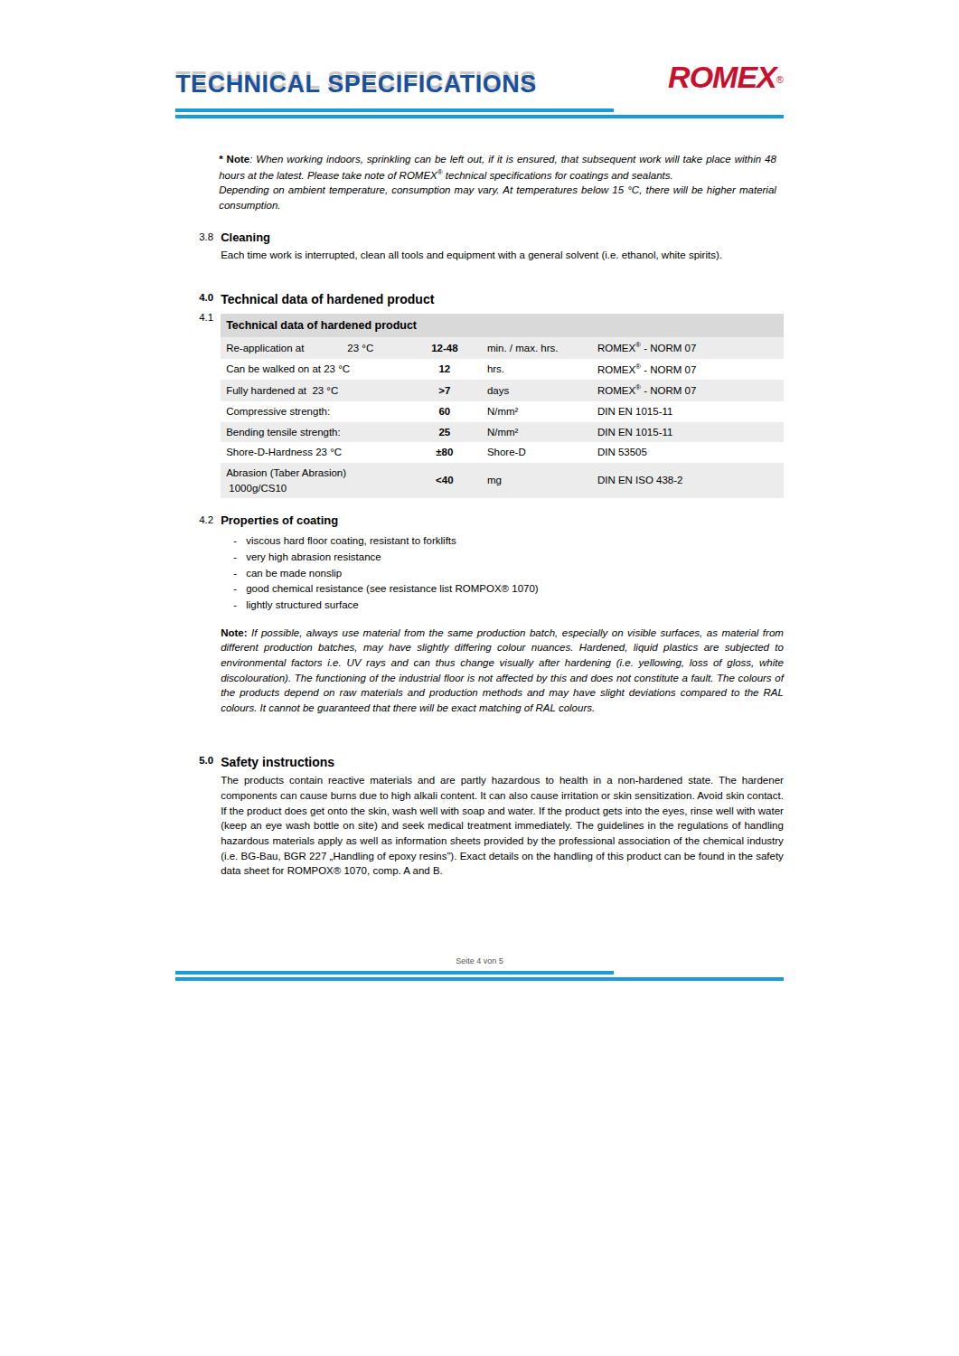TECHNICAL SPECIFICATIONS TECHNICAL SPECIFICATIONS
ROMEX®
* Note: When working indoors, sprinkling can be left out, if it is ensured, that subsequent work will take place within 48 hours at the latest. Please take note of ROMEX® technical specifications for coatings and sealants.
Depending on ambient temperature, consumption may vary. At temperatures below 15 °C, there will be higher material consumption.
3.8
Cleaning
Each time work is interrupted, clean all tools and equipment with a general solvent (i.e. ethanol, white spirits).
4.0
Technical data of hardened product
4.1
| Technical data of hardened product |
| Re-application at 23 °C | 12-48 | min. / max. hrs. | ROMEX ® - NORM 07 |
| Can be walked on at 23 °C | 12 | hrs. | ROMEX ® - NORM 07 |
| Fully hardened at 23 °C | >7 | days | ROMEX ® - NORM 07 |
| Compressive strength: | 60 | N/mm² | DIN EN 1015-11 |
| Bending tensile strength: | 25 | N/mm² | DIN EN 1015-11 |
| Shore-D-Hardness 23 °C | ±80 | Shore-D | DIN 53505 |
| Abrasion (Taber Abrasion) 1000g/CS10 | <40 | mg | DIN EN ISO 438-2 |
4.2
Properties of coating
viscous hard floor coating, resistant to forklifts
very high abrasion resistance
can be made nonslip
good chemical resistance (see resistance list ROMPOX® 1070)
lightly structured surface
Note: If possible, always use material from the same production batch, especially on visible surfaces, as material from different production batches, may have slightly differing colour nuances. Hardened, liquid plastics are subjected to environmental factors i.e. UV rays and can thus change visually after hardening (i.e. yellowing, loss of gloss, white discolouration). The functioning of the industrial floor is not affected by this and does not constitute a fault. The colours of the products depend on raw materials and production methods and may have slight deviations compared to the RAL colours. It cannot be guaranteed that there will be exact matching of RAL colours.
5.0
Safety instructions
The products contain reactive materials and are partly hazardous to health in a non-hardened state. The hardener components can cause burns due to high alkali content. It can also cause irritation or skin sensitization. Avoid skin contact. If the product does get onto the skin, wash well with soap and water. If the product gets into the eyes, rinse well with water (keep an eye wash bottle on site) and seek medical treatment immediately. The guidelines in the regulations of handling hazardous materials apply as well as information sheets provided by the professional association of the chemical industry (i.e. BG-Bau, BGR 227 „Handling of epoxy resins”). Exact details on the handling of this product can be found in the safety data sheet for ROMPOX® 1070, comp. A and B.
Seite 4 von 5